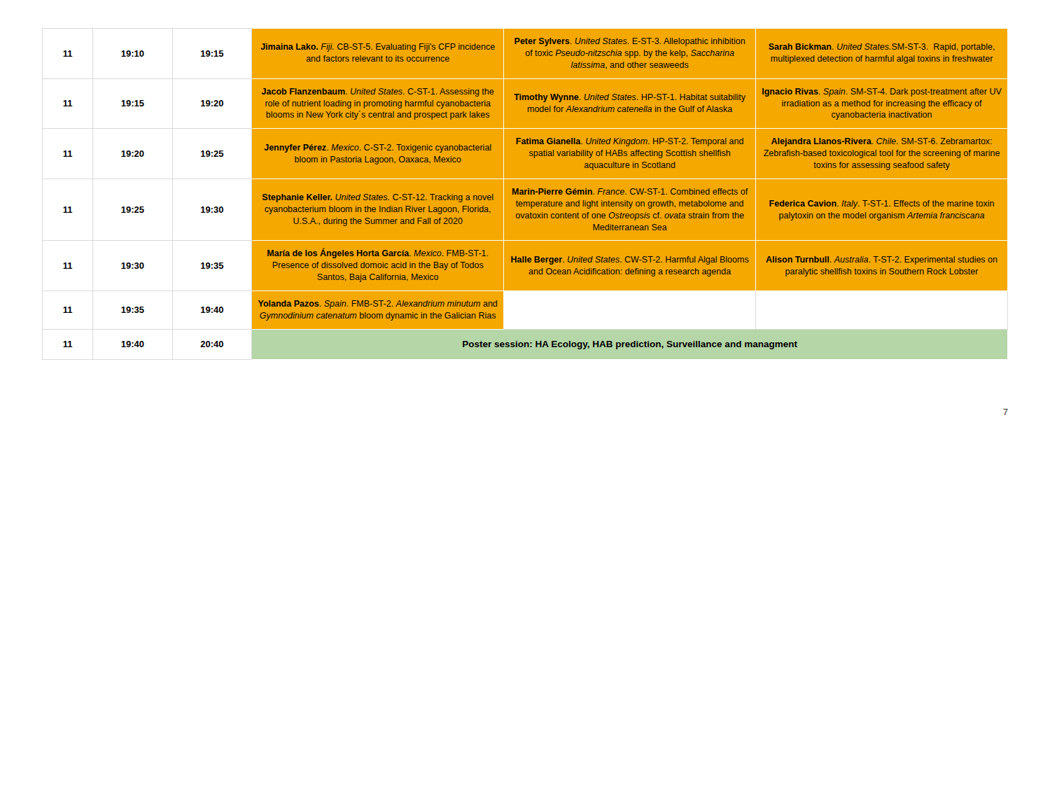| 11 | 19:10 | 19:15 | Jimaina Lako. Fiji. CB-ST-5. Evaluating Fiji's CFP incidence and factors relevant to its occurrence | Peter Sylvers . United States . E-ST-3. Allelopathic inhibition of toxic Pseudo-nitzschia spp. by the kelp, Saccharina latissima , and other seaweeds | Sarah Bickman . United States. SM-ST-3. Rapid, portable, multiplexed detection of harmful algal toxins in freshwater |
| 11 | 19:15 | 19:20 | Jacob Flanzenbaum . United States . C-ST-1. Assessing the role of nutrient loading in promoting harmful cyanobacteria blooms in New York city´s central and prospect park lakes | Timothy Wynne . United States . HP-ST-1. Habitat suitability model for Alexandrium catenella in the Gulf of Alaska | Ignacio Rivas . Spain . SM-ST-4. Dark post-treatment after UV irradiation as a method for increasing the efficacy of cyanobacteria inactivation |
| 11 | 19:20 | 19:25 | Jennyfer Pérez . Mexico . C-ST-2. Toxigenic cyanobacterial bloom in Pastoria Lagoon, Oaxaca, Mexico | Fatima Gianella . United Kingdom . HP-ST-2. Temporal and spatial variability of HABs affecting Scottish shellfish aquaculture in Scotland | Alejandra Llanos-Rivera . Chile . SM-ST-6. Zebramartox: Zebrafish-based toxicological tool for the screening of marine toxins for assessing seafood safety |
| 11 | 19:25 | 19:30 | Stephanie Keller. United States. C-ST-12. Tracking a novel cyanobacterium bloom in the Indian River Lagoon, Florida, U.S.A., during the Summer and Fall of 2020 | Marin-Pierre Gémin . France . CW-ST-1. Combined effects of temperature and light intensity on growth, metabolome and ovatoxin content of one Ostreopsis cf. ovata strain from the Mediterranean Sea | Federica Cavion . Italy . T-ST-1. Effects of the marine toxin palytoxin on the model organism Artemia franciscana |
| 11 | 19:30 | 19:35 | María de los Ángeles Horta García . Mexico . FMB-ST-1. Presence of dissolved domoic acid in the Bay of Todos Santos, Baja California, Mexico | Halle Berger . United States . CW-ST-2. Harmful Algal Blooms and Ocean Acidification: defining a research agenda | Alison Turnbull . Australia . T-ST-2. Experimental studies on paralytic shellfish toxins in Southern Rock Lobster |
| 11 | 19:35 | 19:40 | Yolanda Pazos . Spain . FMB-ST-2. Alexandrium minutum and Gymnodinium catenatum bloom dynamic in the Galician Rias | | |
| 11 | 19:40 | 20:40 | Poster session: HA Ecology, HAB prediction, Surveillance and managment |
7